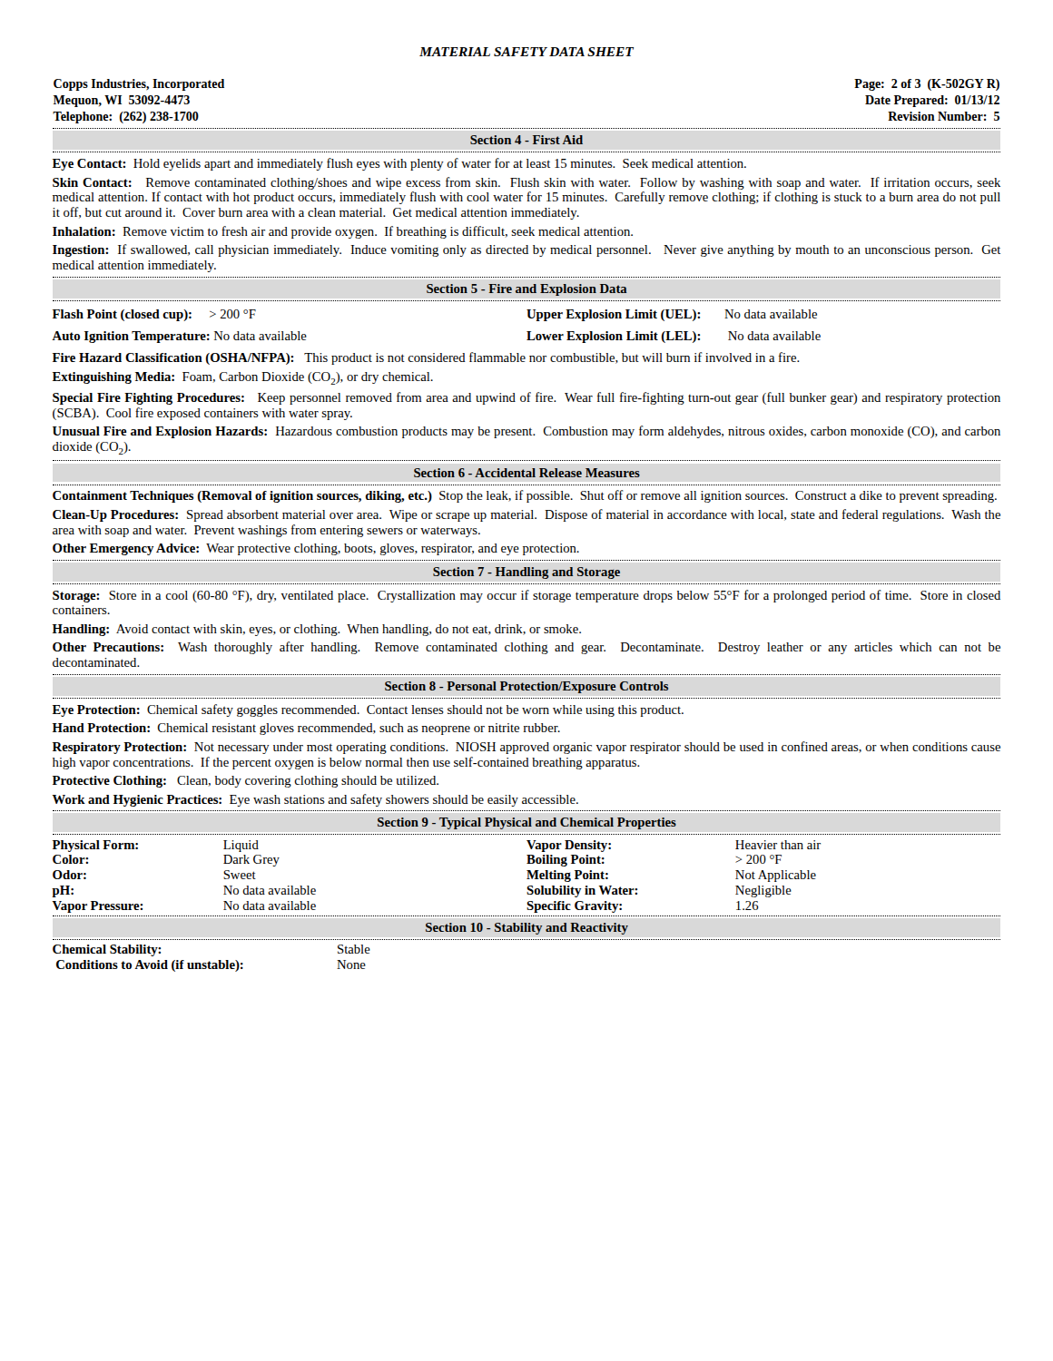MATERIAL SAFETY DATA SHEET
| Copps Industries, Incorporated | Page: 2 of 3 (K-502GY R) |
| Mequon, WI 53092-4473 | Date Prepared: 01/13/12 |
| Telephone: (262) 238-1700 | Revision Number: 5 |
Section 4 - First Aid
Eye Contact: Hold eyelids apart and immediately flush eyes with plenty of water for at least 15 minutes. Seek medical attention.
Skin Contact: Remove contaminated clothing/shoes and wipe excess from skin. Flush skin with water. Follow by washing with soap and water. If irritation occurs, seek medical attention. If contact with hot product occurs, immediately flush with cool water for 15 minutes. Carefully remove clothing; if clothing is stuck to a burn area do not pull it off, but cut around it. Cover burn area with a clean material. Get medical attention immediately.
Inhalation: Remove victim to fresh air and provide oxygen. If breathing is difficult, seek medical attention.
Ingestion: If swallowed, call physician immediately. Induce vomiting only as directed by medical personnel. Never give anything by mouth to an unconscious person. Get medical attention immediately.
Section 5 - Fire and Explosion Data
| Flash Point (closed cup): > 200 °F | Upper Explosion Limit (UEL): No data available |
| Auto Ignition Temperature: No data available | Lower Explosion Limit (LEL): No data available |
Fire Hazard Classification (OSHA/NFPA): This product is not considered flammable nor combustible, but will burn if involved in a fire.
Extinguishing Media: Foam, Carbon Dioxide (CO2), or dry chemical.
Special Fire Fighting Procedures: Keep personnel removed from area and upwind of fire. Wear full fire-fighting turn-out gear (full bunker gear) and respiratory protection (SCBA). Cool fire exposed containers with water spray.
Unusual Fire and Explosion Hazards: Hazardous combustion products may be present. Combustion may form aldehydes, nitrous oxides, carbon monoxide (CO), and carbon dioxide (CO2).
Section 6 - Accidental Release Measures
Containment Techniques (Removal of ignition sources, diking, etc.) Stop the leak, if possible. Shut off or remove all ignition sources. Construct a dike to prevent spreading.
Clean-Up Procedures: Spread absorbent material over area. Wipe or scrape up material. Dispose of material in accordance with local, state and federal regulations. Wash the area with soap and water. Prevent washings from entering sewers or waterways.
Other Emergency Advice: Wear protective clothing, boots, gloves, respirator, and eye protection.
Section 7 - Handling and Storage
Storage: Store in a cool (60-80 °F), dry, ventilated place. Crystallization may occur if storage temperature drops below 55°F for a prolonged period of time. Store in closed containers.
Handling: Avoid contact with skin, eyes, or clothing. When handling, do not eat, drink, or smoke.
Other Precautions: Wash thoroughly after handling. Remove contaminated clothing and gear. Decontaminate. Destroy leather or any articles which can not be decontaminated.
Section 8 - Personal Protection/Exposure Controls
Eye Protection: Chemical safety goggles recommended. Contact lenses should not be worn while using this product.
Hand Protection: Chemical resistant gloves recommended, such as neoprene or nitrite rubber.
Respiratory Protection: Not necessary under most operating conditions. NIOSH approved organic vapor respirator should be used in confined areas, or when conditions cause high vapor concentrations. If the percent oxygen is below normal then use self-contained breathing apparatus.
Protective Clothing: Clean, body covering clothing should be utilized.
Work and Hygienic Practices: Eye wash stations and safety showers should be easily accessible.
Section 9 - Typical Physical and Chemical Properties
| Physical Form: | Liquid | Vapor Density: | Heavier than air |
| Color: | Dark Grey | Boiling Point: | > 200 °F |
| Odor: | Sweet | Melting Point: | Not Applicable |
| pH: | No data available | Solubility in Water: | Negligible |
| Vapor Pressure: | No data available | Specific Gravity: | 1.26 |
Section 10 - Stability and Reactivity
| Chemical Stability: | Stable |
| Conditions to Avoid (if unstable): | None |